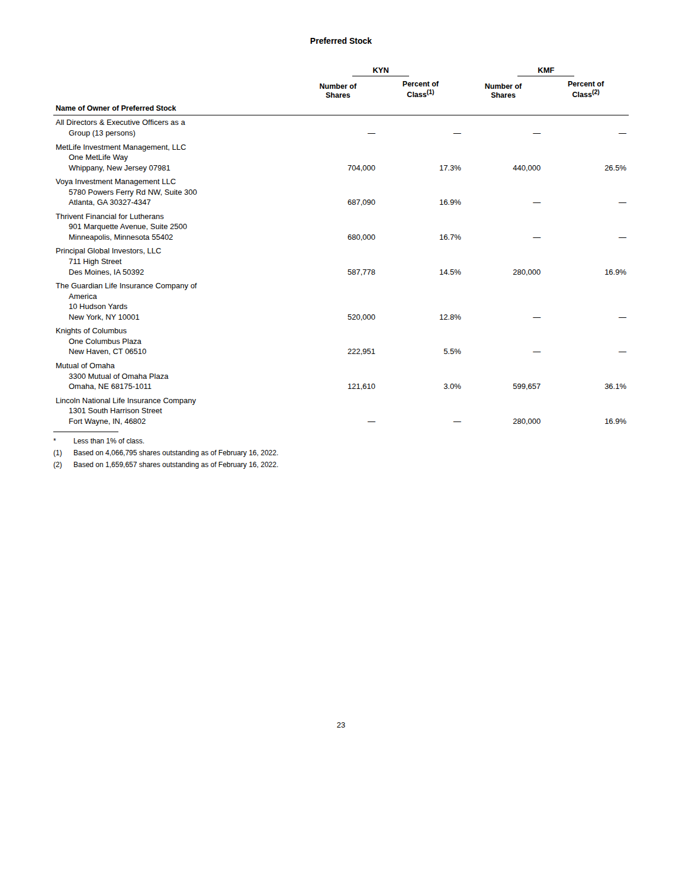Preferred Stock
| | KYN | KMF |
| --- | --- | --- |
| | Number of Shares | Percent of Class (1) | Number of Shares | Percent of Class (2) |
| Name of Owner of Preferred Stock | | | | |
| All Directors & Executive Officers as a Group (13 persons) | — | — | — | — |
| MetLife Investment Management, LLC One MetLife Way Whippany, New Jersey 07981 | 704,000 | 17.3% | 440,000 | 26.5% |
| Voya Investment Management LLC 5780 Powers Ferry Rd NW, Suite 300 Atlanta, GA 30327-4347 | 687,090 | 16.9% | — | — |
| Thrivent Financial for Lutherans 901 Marquette Avenue, Suite 2500 Minneapolis, Minnesota 55402 | 680,000 | 16.7% | — | — |
| Principal Global Investors, LLC 711 High Street Des Moines, IA 50392 | 587,778 | 14.5% | 280,000 | 16.9% |
| The Guardian Life Insurance Company of America 10 Hudson Yards New York, NY 10001 | 520,000 | 12.8% | — | — |
| Knights of Columbus One Columbus Plaza New Haven, CT 06510 | 222,951 | 5.5% | — | — |
| Mutual of Omaha 3300 Mutual of Omaha Plaza Omaha, NE 68175-1011 | 121,610 | 3.0% | 599,657 | 36.1% |
| Lincoln National Life Insurance Company 1301 South Harrison Street Fort Wayne, IN, 46802 | — | — | 280,000 | 16.9% |
| * | Less than 1% of class. |
| (1) | Based on 4,066,795 shares outstanding as of February 16, 2022. |
| (2) | Based on 1,659,657 shares outstanding as of February 16, 2022. |
23